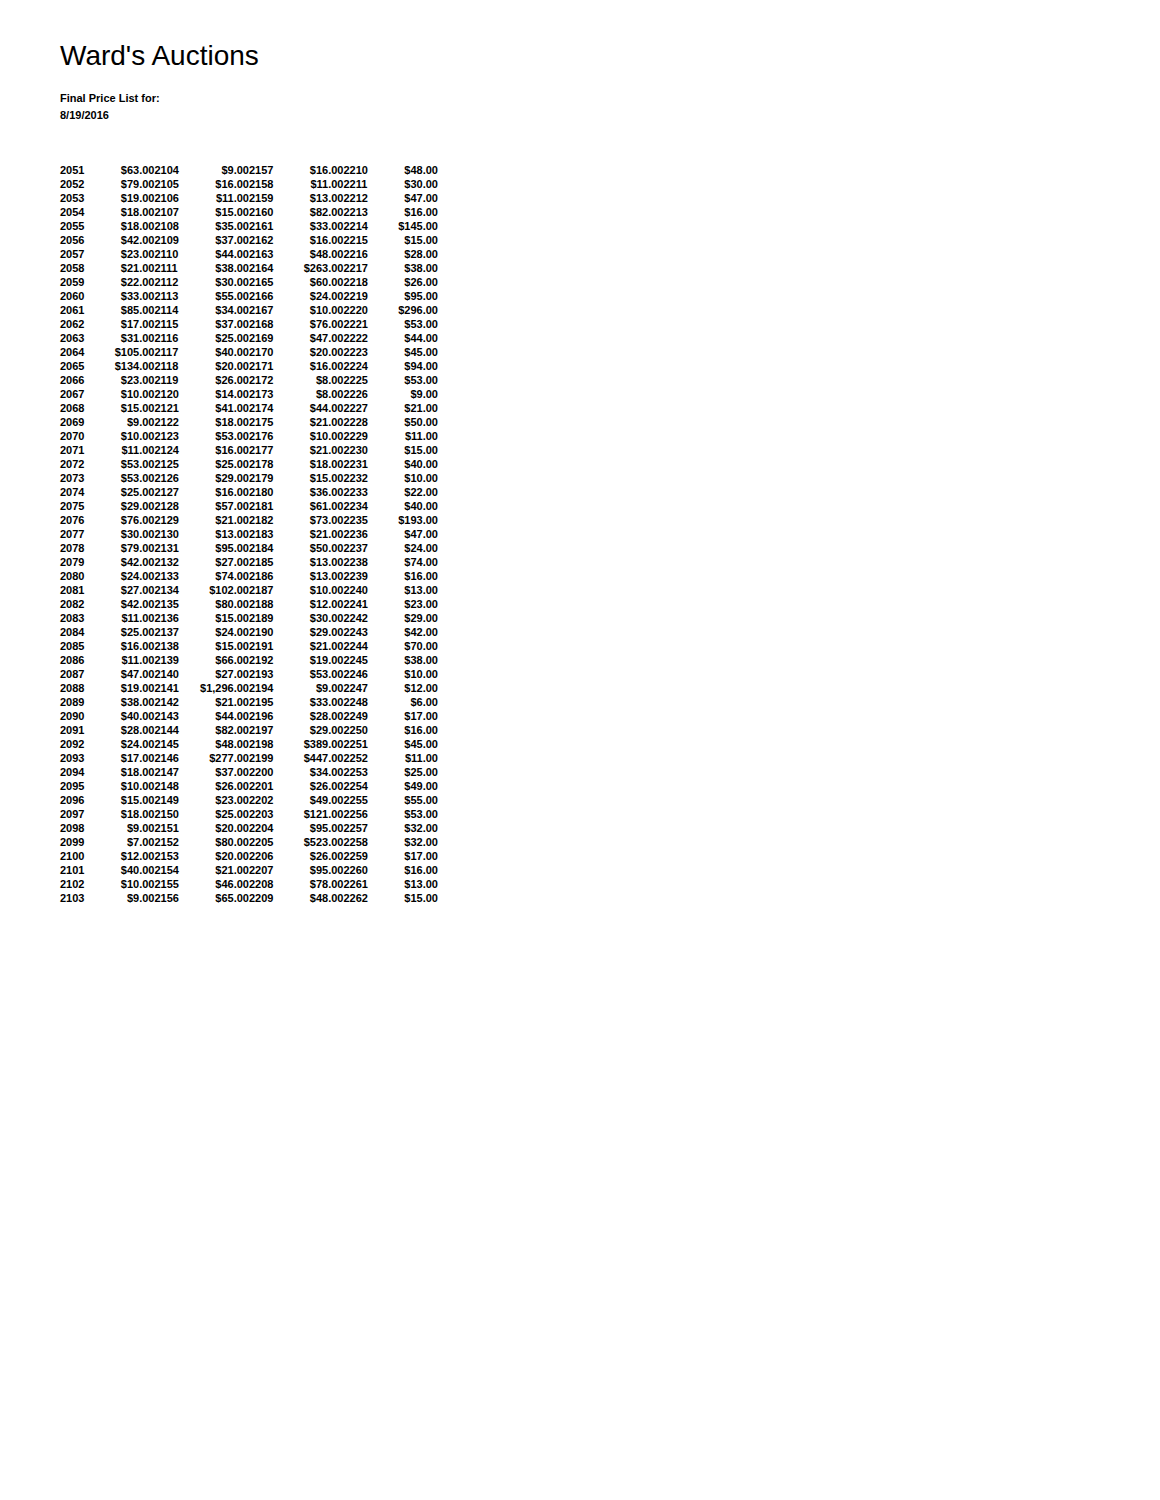Ward's Auctions
Final Price List for:
8/19/2016
| 2051 | $63.00 | 2104 | $9.00 | 2157 | $16.00 | 2210 | $48.00 |
| 2052 | $79.00 | 2105 | $16.00 | 2158 | $11.00 | 2211 | $30.00 |
| 2053 | $19.00 | 2106 | $11.00 | 2159 | $13.00 | 2212 | $47.00 |
| 2054 | $18.00 | 2107 | $15.00 | 2160 | $82.00 | 2213 | $16.00 |
| 2055 | $18.00 | 2108 | $35.00 | 2161 | $33.00 | 2214 | $145.00 |
| 2056 | $42.00 | 2109 | $37.00 | 2162 | $16.00 | 2215 | $15.00 |
| 2057 | $23.00 | 2110 | $44.00 | 2163 | $48.00 | 2216 | $28.00 |
| 2058 | $21.00 | 2111 | $38.00 | 2164 | $263.00 | 2217 | $38.00 |
| 2059 | $22.00 | 2112 | $30.00 | 2165 | $60.00 | 2218 | $26.00 |
| 2060 | $33.00 | 2113 | $55.00 | 2166 | $24.00 | 2219 | $95.00 |
| 2061 | $85.00 | 2114 | $34.00 | 2167 | $10.00 | 2220 | $296.00 |
| 2062 | $17.00 | 2115 | $37.00 | 2168 | $76.00 | 2221 | $53.00 |
| 2063 | $31.00 | 2116 | $25.00 | 2169 | $47.00 | 2222 | $44.00 |
| 2064 | $105.00 | 2117 | $40.00 | 2170 | $20.00 | 2223 | $45.00 |
| 2065 | $134.00 | 2118 | $20.00 | 2171 | $16.00 | 2224 | $94.00 |
| 2066 | $23.00 | 2119 | $26.00 | 2172 | $8.00 | 2225 | $53.00 |
| 2067 | $10.00 | 2120 | $14.00 | 2173 | $8.00 | 2226 | $9.00 |
| 2068 | $15.00 | 2121 | $41.00 | 2174 | $44.00 | 2227 | $21.00 |
| 2069 | $9.00 | 2122 | $18.00 | 2175 | $21.00 | 2228 | $50.00 |
| 2070 | $10.00 | 2123 | $53.00 | 2176 | $10.00 | 2229 | $11.00 |
| 2071 | $11.00 | 2124 | $16.00 | 2177 | $21.00 | 2230 | $15.00 |
| 2072 | $53.00 | 2125 | $25.00 | 2178 | $18.00 | 2231 | $40.00 |
| 2073 | $53.00 | 2126 | $29.00 | 2179 | $15.00 | 2232 | $10.00 |
| 2074 | $25.00 | 2127 | $16.00 | 2180 | $36.00 | 2233 | $22.00 |
| 2075 | $29.00 | 2128 | $57.00 | 2181 | $61.00 | 2234 | $40.00 |
| 2076 | $76.00 | 2129 | $21.00 | 2182 | $73.00 | 2235 | $193.00 |
| 2077 | $30.00 | 2130 | $13.00 | 2183 | $21.00 | 2236 | $47.00 |
| 2078 | $79.00 | 2131 | $95.00 | 2184 | $50.00 | 2237 | $24.00 |
| 2079 | $42.00 | 2132 | $27.00 | 2185 | $13.00 | 2238 | $74.00 |
| 2080 | $24.00 | 2133 | $74.00 | 2186 | $13.00 | 2239 | $16.00 |
| 2081 | $27.00 | 2134 | $102.00 | 2187 | $10.00 | 2240 | $13.00 |
| 2082 | $42.00 | 2135 | $80.00 | 2188 | $12.00 | 2241 | $23.00 |
| 2083 | $11.00 | 2136 | $15.00 | 2189 | $30.00 | 2242 | $29.00 |
| 2084 | $25.00 | 2137 | $24.00 | 2190 | $29.00 | 2243 | $42.00 |
| 2085 | $16.00 | 2138 | $15.00 | 2191 | $21.00 | 2244 | $70.00 |
| 2086 | $11.00 | 2139 | $66.00 | 2192 | $19.00 | 2245 | $38.00 |
| 2087 | $47.00 | 2140 | $27.00 | 2193 | $53.00 | 2246 | $10.00 |
| 2088 | $19.00 | 2141 | $1,296.00 | 2194 | $9.00 | 2247 | $12.00 |
| 2089 | $38.00 | 2142 | $21.00 | 2195 | $33.00 | 2248 | $6.00 |
| 2090 | $40.00 | 2143 | $44.00 | 2196 | $28.00 | 2249 | $17.00 |
| 2091 | $28.00 | 2144 | $82.00 | 2197 | $29.00 | 2250 | $16.00 |
| 2092 | $24.00 | 2145 | $48.00 | 2198 | $389.00 | 2251 | $45.00 |
| 2093 | $17.00 | 2146 | $277.00 | 2199 | $447.00 | 2252 | $11.00 |
| 2094 | $18.00 | 2147 | $37.00 | 2200 | $34.00 | 2253 | $25.00 |
| 2095 | $10.00 | 2148 | $26.00 | 2201 | $26.00 | 2254 | $49.00 |
| 2096 | $15.00 | 2149 | $23.00 | 2202 | $49.00 | 2255 | $55.00 |
| 2097 | $18.00 | 2150 | $25.00 | 2203 | $121.00 | 2256 | $53.00 |
| 2098 | $9.00 | 2151 | $20.00 | 2204 | $95.00 | 2257 | $32.00 |
| 2099 | $7.00 | 2152 | $80.00 | 2205 | $523.00 | 2258 | $32.00 |
| 2100 | $12.00 | 2153 | $20.00 | 2206 | $26.00 | 2259 | $17.00 |
| 2101 | $40.00 | 2154 | $21.00 | 2207 | $95.00 | 2260 | $16.00 |
| 2102 | $10.00 | 2155 | $46.00 | 2208 | $78.00 | 2261 | $13.00 |
| 2103 | $9.00 | 2156 | $65.00 | 2209 | $48.00 | 2262 | $15.00 |